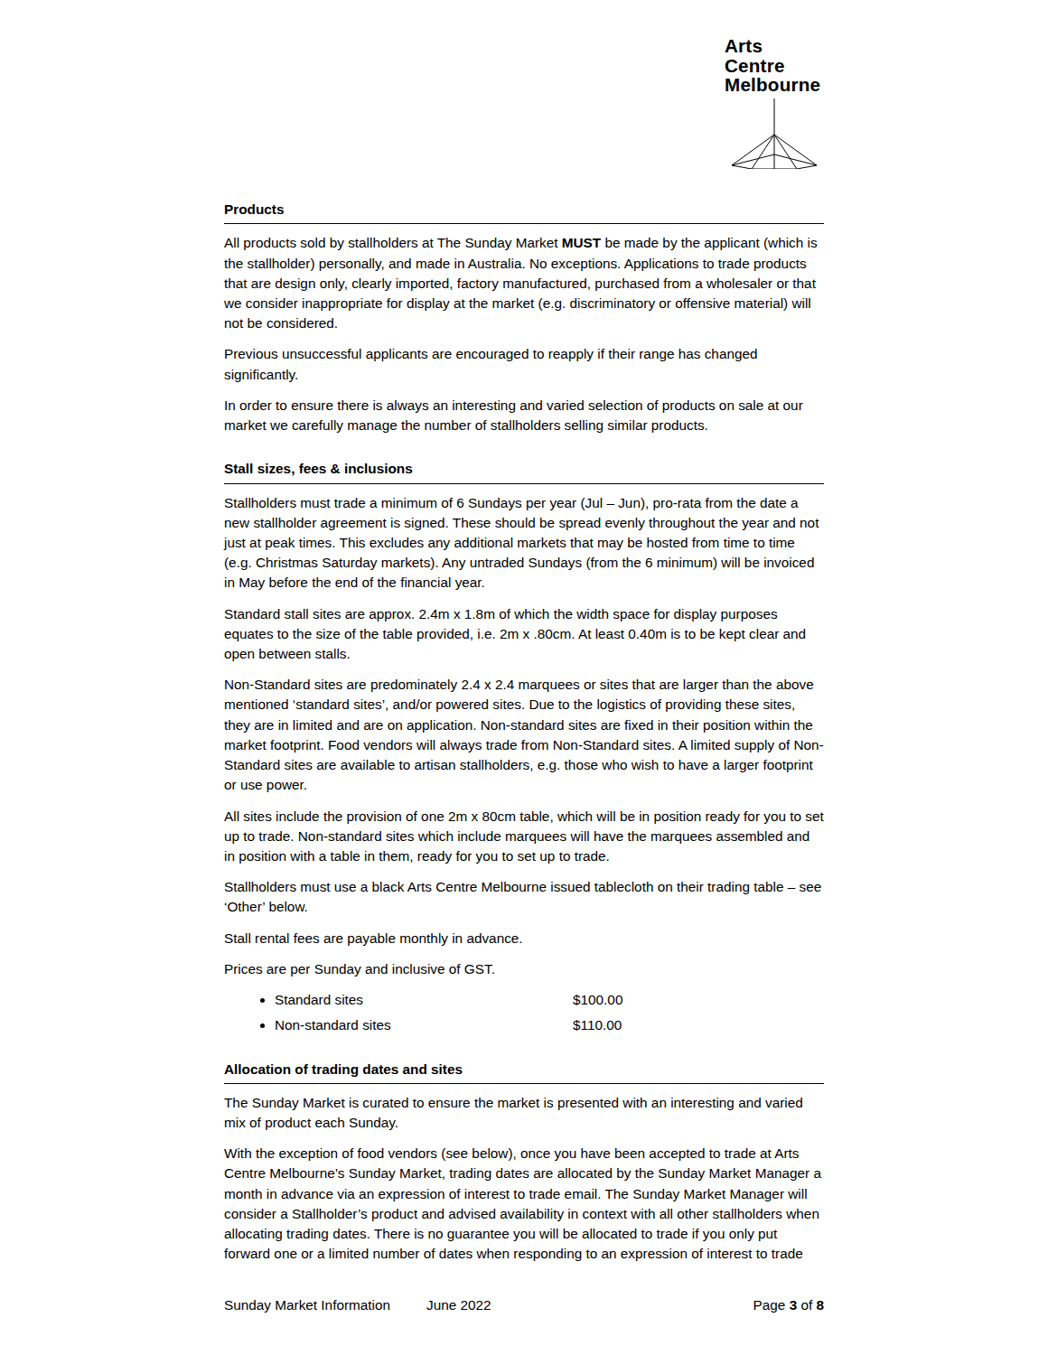Arts
Centre
Melbourne
Products
All products sold by stallholders at The Sunday Market MUST be made by the applicant (which is the stallholder) personally, and made in Australia. No exceptions. Applications to trade products that are design only, clearly imported, factory manufactured, purchased from a wholesaler or that we consider inappropriate for display at the market (e.g. discriminatory or offensive material) will not be considered.
Previous unsuccessful applicants are encouraged to reapply if their range has changed significantly.
In order to ensure there is always an interesting and varied selection of products on sale at our market we carefully manage the number of stallholders selling similar products.
Stall sizes, fees & inclusions
Stallholders must trade a minimum of 6 Sundays per year (Jul – Jun), pro-rata from the date a new stallholder agreement is signed. These should be spread evenly throughout the year and not just at peak times. This excludes any additional markets that may be hosted from time to time (e.g. Christmas Saturday markets). Any untraded Sundays (from the 6 minimum) will be invoiced in May before the end of the financial year.
Standard stall sites are approx. 2.4m x 1.8m of which the width space for display purposes equates to the size of the table provided, i.e. 2m x .80cm. At least 0.40m is to be kept clear and open between stalls.
Non-Standard sites are predominately 2.4 x 2.4 marquees or sites that are larger than the above mentioned ‘standard sites’, and/or powered sites. Due to the logistics of providing these sites, they are in limited and are on application. Non-standard sites are fixed in their position within the market footprint. Food vendors will always trade from Non-Standard sites. A limited supply of Non-Standard sites are available to artisan stallholders, e.g. those who wish to have a larger footprint or use power.
All sites include the provision of one 2m x 80cm table, which will be in position ready for you to set up to trade. Non-standard sites which include marquees will have the marquees assembled and in position with a table in them, ready for you to set up to trade.
Stallholders must use a black Arts Centre Melbourne issued tablecloth on their trading table – see ‘Other’ below.
Stall rental fees are payable monthly in advance.
Prices are per Sunday and inclusive of GST.
Standard sites$100.00
Non-standard sites$110.00
Allocation of trading dates and sites
The Sunday Market is curated to ensure the market is presented with an interesting and varied mix of product each Sunday.
With the exception of food vendors (see below), once you have been accepted to trade at Arts Centre Melbourne’s Sunday Market, trading dates are allocated by the Sunday Market Manager a month in advance via an expression of interest to trade email. The Sunday Market Manager will consider a Stallholder’s product and advised availability in context with all other stallholders when allocating trading dates. There is no guarantee you will be allocated to trade if you only put forward one or a limited number of dates when responding to an expression of interest to trade
Sunday Market Information
June 2022
Page 3 of 8